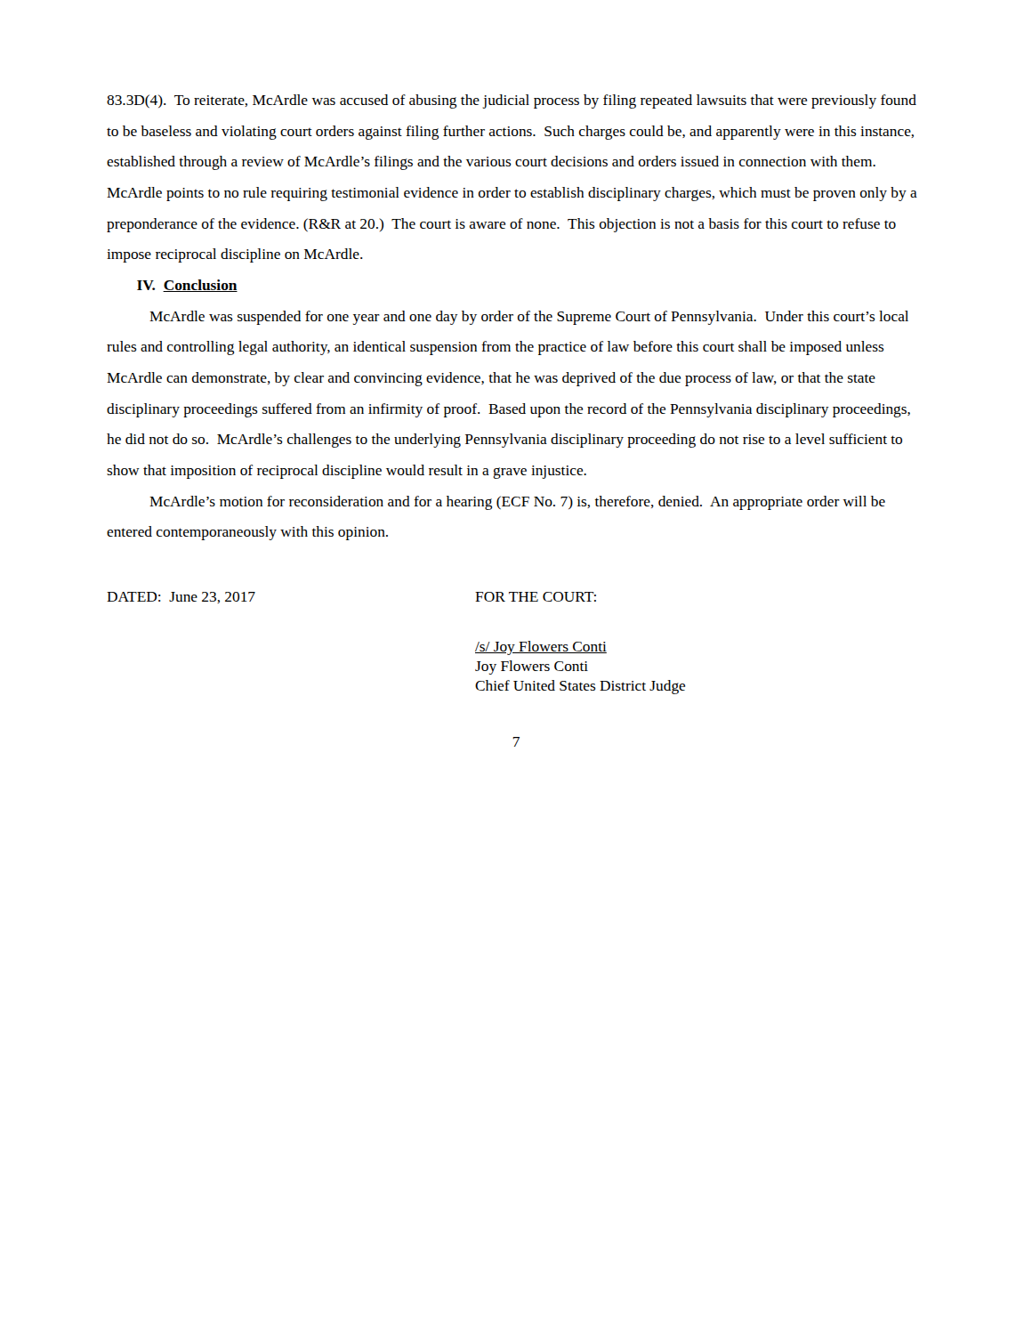83.3D(4). To reiterate, McArdle was accused of abusing the judicial process by filing repeated lawsuits that were previously found to be baseless and violating court orders against filing further actions. Such charges could be, and apparently were in this instance, established through a review of McArdle’s filings and the various court decisions and orders issued in connection with them. McArdle points to no rule requiring testimonial evidence in order to establish disciplinary charges, which must be proven only by a preponderance of the evidence. (R&R at 20.) The court is aware of none. This objection is not a basis for this court to refuse to impose reciprocal discipline on McArdle.
IV. Conclusion
McArdle was suspended for one year and one day by order of the Supreme Court of Pennsylvania. Under this court’s local rules and controlling legal authority, an identical suspension from the practice of law before this court shall be imposed unless McArdle can demonstrate, by clear and convincing evidence, that he was deprived of the due process of law, or that the state disciplinary proceedings suffered from an infirmity of proof. Based upon the record of the Pennsylvania disciplinary proceedings, he did not do so. McArdle’s challenges to the underlying Pennsylvania disciplinary proceeding do not rise to a level sufficient to show that imposition of reciprocal discipline would result in a grave injustice.
McArdle’s motion for reconsideration and for a hearing (ECF No. 7) is, therefore, denied. An appropriate order will be entered contemporaneously with this opinion.
| DATED: June 23, 2017 | FOR THE COURT: |
| | /s/ Joy Flowers Conti Joy Flowers Conti Chief United States District Judge |
7